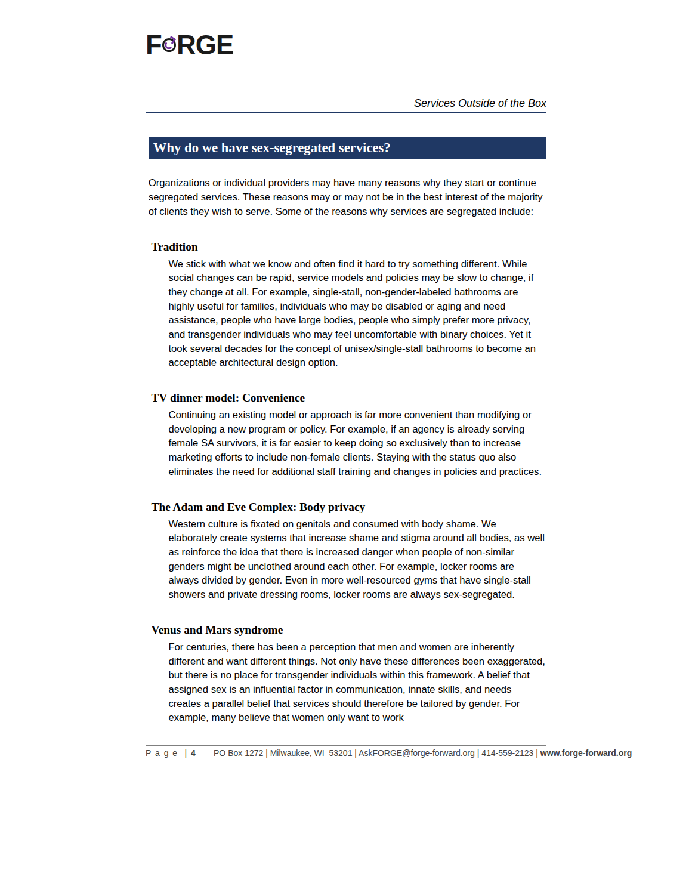F RGE
Services Outside of the Box
Why do we have sex-segregated services?
Organizations or individual providers may have many reasons why they start or continue segregated services. These reasons may or may not be in the best interest of the majority of clients they wish to serve. Some of the reasons why services are segregated include:
Tradition
We stick with what we know and often find it hard to try something different. While social changes can be rapid, service models and policies may be slow to change, if they change at all. For example, single-stall, non-gender-labeled bathrooms are highly useful for families, individuals who may be disabled or aging and need assistance, people who have large bodies, people who simply prefer more privacy, and transgender individuals who may feel uncomfortable with binary choices. Yet it took several decades for the concept of unisex/single-stall bathrooms to become an acceptable architectural design option.
TV dinner model: Convenience
Continuing an existing model or approach is far more convenient than modifying or developing a new program or policy. For example, if an agency is already serving female SA survivors, it is far easier to keep doing so exclusively than to increase marketing efforts to include non-female clients. Staying with the status quo also eliminates the need for additional staff training and changes in policies and practices.
The Adam and Eve Complex: Body privacy
Western culture is fixated on genitals and consumed with body shame. We elaborately create systems that increase shame and stigma around all bodies, as well as reinforce the idea that there is increased danger when people of non-similar genders might be unclothed around each other. For example, locker rooms are always divided by gender. Even in more well-resourced gyms that have single-stall showers and private dressing rooms, locker rooms are always sex-segregated.
Venus and Mars syndrome
For centuries, there has been a perception that men and women are inherently different and want different things. Not only have these differences been exaggerated, but there is no place for transgender individuals within this framework. A belief that assigned sex is an influential factor in communication, innate skills, and needs creates a parallel belief that services should therefore be tailored by gender. For example, many believe that women only want to work
P a g e | 4 PO Box 1272 | Milwaukee, WI 53201 | AskFORGE@forge-forward.org | 414-559-2123 | www.forge-forward.org